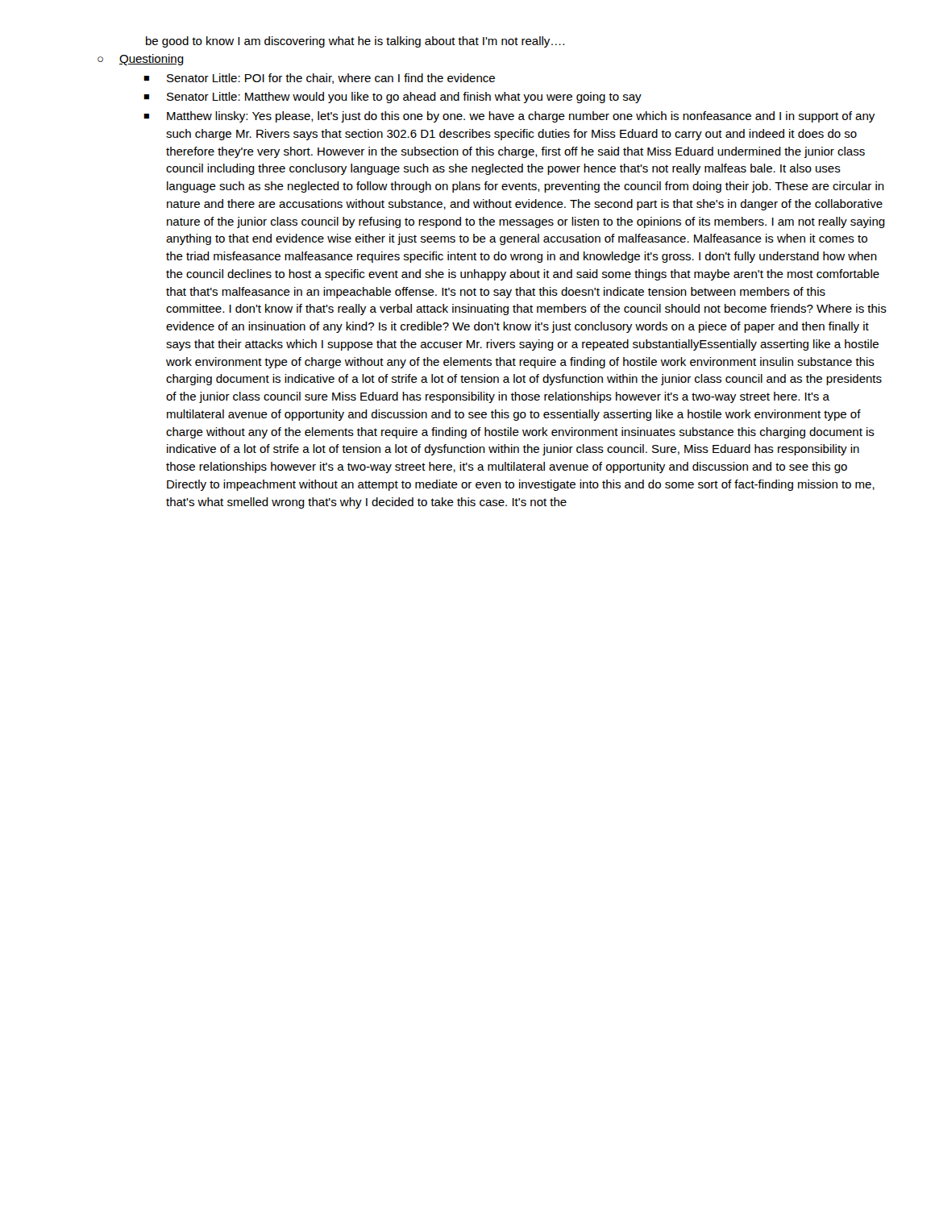be good to know I am discovering what he is talking about that I'm not really….
Questioning
Senator Little: POI for the chair, where can I find the evidence
Senator Little: Matthew would you like to go ahead and finish what you were going to say
Matthew linsky: Yes please, let's just do this one by one. we have a charge number one which is nonfeasance and I in support of any such charge Mr. Rivers says that section 302.6 D1 describes specific duties for Miss Eduard to carry out and indeed it does do so therefore they're very short. However in the subsection of this charge, first off he said that Miss Eduard undermined the junior class council including three conclusory language such as she neglected the power hence that's not really malfeas bale. It also uses language such as she neglected to follow through on plans for events, preventing the council from doing their job. These are circular in nature and there are accusations without substance, and without evidence. The second part is that she's in danger of the collaborative nature of the junior class council by refusing to respond to the messages or listen to the opinions of its members. I am not really saying anything to that end evidence wise either it just seems to be a general accusation of malfeasance. Malfeasance is when it comes to the triad misfeasance malfeasance requires specific intent to do wrong in and knowledge it's gross. I don't fully understand how when the council declines to host a specific event and she is unhappy about it and said some things that maybe aren't the most comfortable that that's malfeasance in an impeachable offense. It's not to say that this doesn't indicate tension between members of this committee. I don't know if that's really a verbal attack insinuating that members of the council should not become friends? Where is this evidence of an insinuation of any kind? Is it credible? We don't know it's just conclusory words on a piece of paper and then finally it says that their attacks which I suppose that the accuser Mr. rivers saying or a repeated substantiallyEssentially asserting like a hostile work environment type of charge without any of the elements that require a finding of hostile work environment insulin substance this charging document is indicative of a lot of strife a lot of tension a lot of dysfunction within the junior class council and as the presidents of the junior class council sure Miss Eduard has responsibility in those relationships however it's a two-way street here. It's a multilateral avenue of opportunity and discussion and to see this go to essentially asserting like a hostile work environment type of charge without any of the elements that require a finding of hostile work environment insinuates substance this charging document is indicative of a lot of strife a lot of tension a lot of dysfunction within the junior class council. Sure, Miss Eduard has responsibility in those relationships however it's a two-way street here, it's a multilateral avenue of opportunity and discussion and to see this go Directly to impeachment without an attempt to mediate or even to investigate into this and do some sort of fact-finding mission to me, that's what smelled wrong that's why I decided to take this case. It's not the